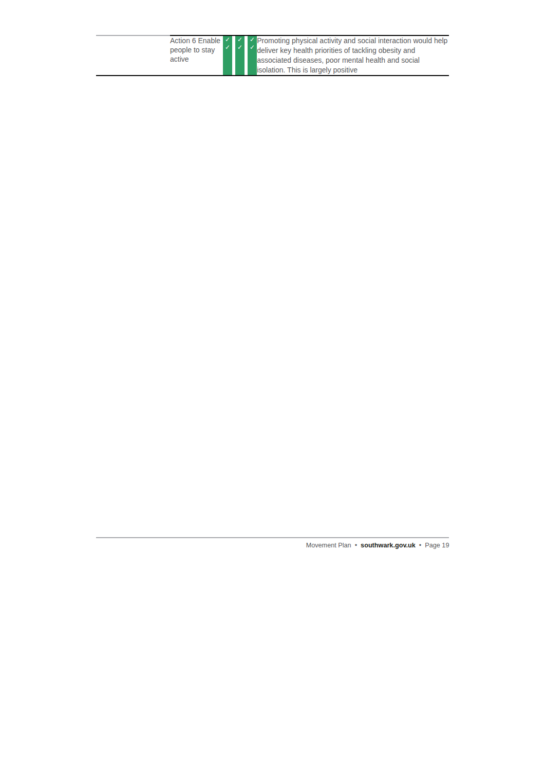| | Action 6 Enable people to stay active | ✓ ✓ | | ✓ ✓ | | ✓ ✓ | Promoting physical activity and social interaction would help deliver key health priorities of tackling obesity and associated diseases, poor mental health and social isolation. This is largely positive |
Movement Plan • southwark.gov.uk • Page 19